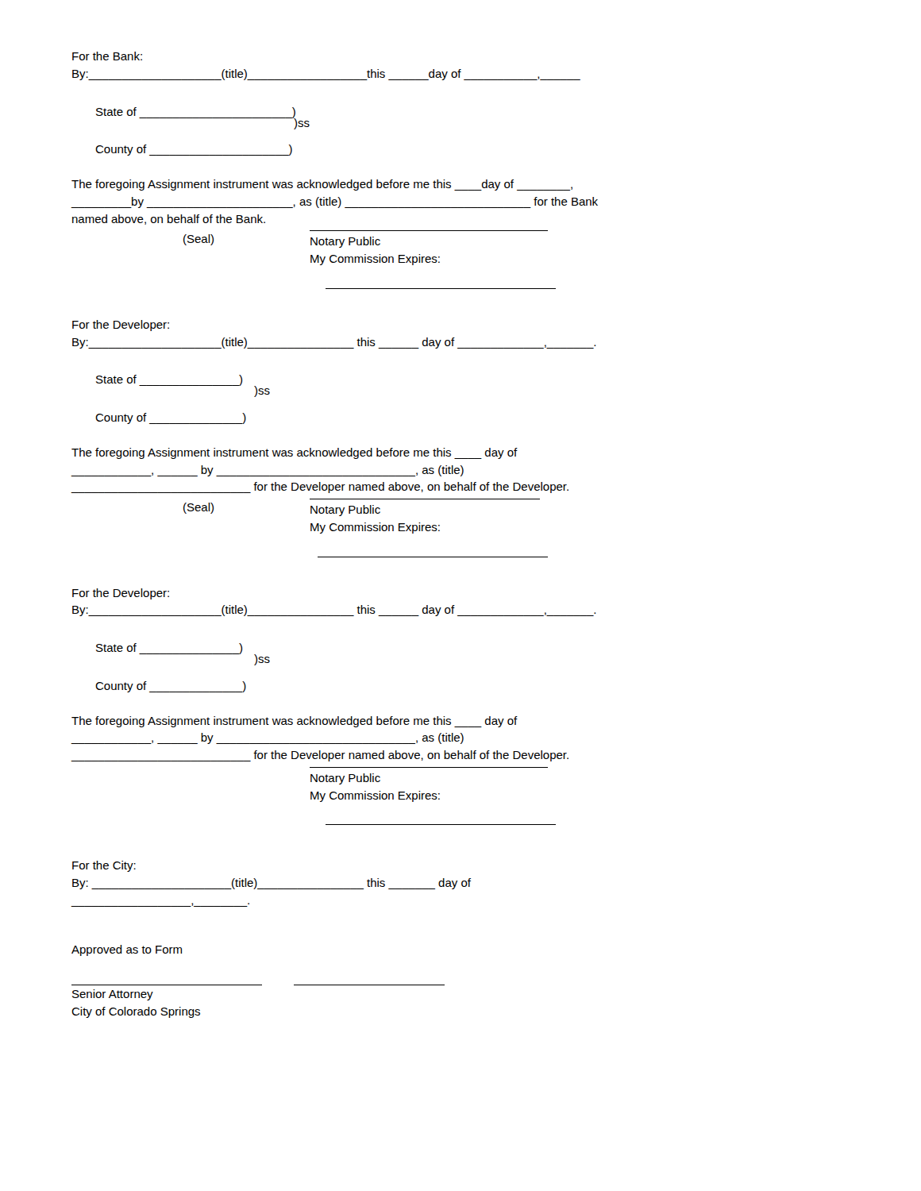For the Bank:
By:____________________(title)__________________this ______day of ___________,______
State of _______________________)
)ss
County of _____________________)
The foregoing Assignment instrument was acknowledged before me this ____day of ________,
_________by ______________________, as (title) ____________________________ for the Bank
named above, on behalf of the Bank.
(Seal)
Notary Public
My Commission Expires:
For the Developer:
By:____________________(title)________________ this ______ day of _____________,_______.
State of _______________)
)ss
County of ______________)
The foregoing Assignment instrument was acknowledged before me this ____ day of
____________, ______ by ______________________________, as (title)
___________________________ for the Developer named above, on behalf of the Developer.
(Seal)
Notary Public
My Commission Expires:
For the Developer:
By:____________________(title)________________ this ______ day of _____________,_______.
State of _______________)
)ss
County of ______________)
The foregoing Assignment instrument was acknowledged before me this ____ day of
____________, ______ by ______________________________, as (title)
___________________________ for the Developer named above, on behalf of the Developer.
Notary Public
My Commission Expires:
For the City:
By: _____________________(title)________________ this _______ day of
__________________,________.
Approved as to Form
Senior Attorney
City of Colorado Springs